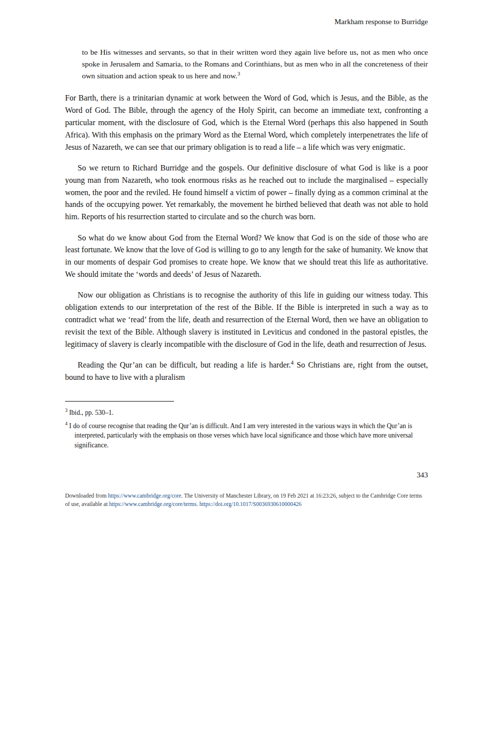Markham response to Burridge
to be His witnesses and servants, so that in their written word they again live before us, not as men who once spoke in Jerusalem and Samaria, to the Romans and Corinthians, but as men who in all the concreteness of their own situation and action speak to us here and now.3
For Barth, there is a trinitarian dynamic at work between the Word of God, which is Jesus, and the Bible, as the Word of God. The Bible, through the agency of the Holy Spirit, can become an immediate text, confronting a particular moment, with the disclosure of God, which is the Eternal Word (perhaps this also happened in South Africa). With this emphasis on the primary Word as the Eternal Word, which completely interpenetrates the life of Jesus of Nazareth, we can see that our primary obligation is to read a life – a life which was very enigmatic.
So we return to Richard Burridge and the gospels. Our definitive disclosure of what God is like is a poor young man from Nazareth, who took enormous risks as he reached out to include the marginalised – especially women, the poor and the reviled. He found himself a victim of power – finally dying as a common criminal at the hands of the occupying power. Yet remarkably, the movement he birthed believed that death was not able to hold him. Reports of his resurrection started to circulate and so the church was born.
So what do we know about God from the Eternal Word? We know that God is on the side of those who are least fortunate. We know that the love of God is willing to go to any length for the sake of humanity. We know that in our moments of despair God promises to create hope. We know that we should treat this life as authoritative. We should imitate the ‘words and deeds’ of Jesus of Nazareth.
Now our obligation as Christians is to recognise the authority of this life in guiding our witness today. This obligation extends to our interpretation of the rest of the Bible. If the Bible is interpreted in such a way as to contradict what we ‘read’ from the life, death and resurrection of the Eternal Word, then we have an obligation to revisit the text of the Bible. Although slavery is instituted in Leviticus and condoned in the pastoral epistles, the legitimacy of slavery is clearly incompatible with the disclosure of God in the life, death and resurrection of Jesus.
Reading the Qur’an can be difficult, but reading a life is harder.4 So Christians are, right from the outset, bound to have to live with a pluralism
3 Ibid., pp. 530–1.
4 I do of course recognise that reading the Qur’an is difficult. And I am very interested in the various ways in which the Qur’an is interpreted, particularly with the emphasis on those verses which have local significance and those which have more universal significance.
343
Downloaded from https://www.cambridge.org/core. The University of Manchester Library, on 19 Feb 2021 at 16:23:26, subject to the Cambridge Core terms of use, available at https://www.cambridge.org/core/terms. https://doi.org/10.1017/S0036930610000426